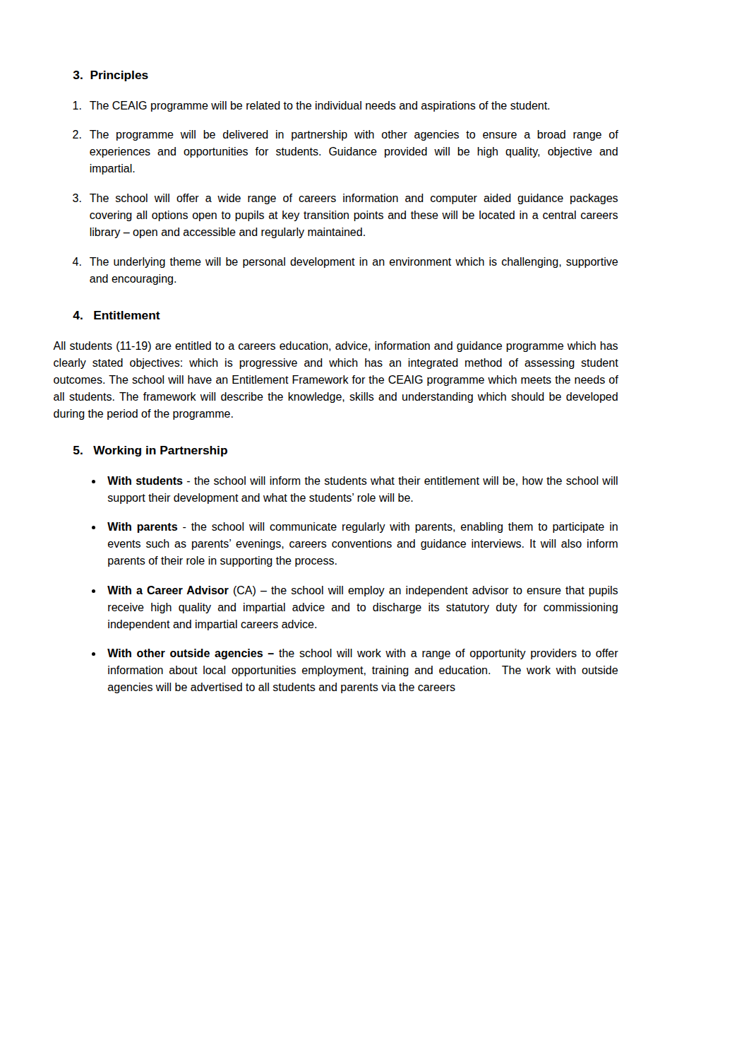3. Principles
The CEAIG programme will be related to the individual needs and aspirations of the student.
The programme will be delivered in partnership with other agencies to ensure a broad range of experiences and opportunities for students. Guidance provided will be high quality, objective and impartial.
The school will offer a wide range of careers information and computer aided guidance packages covering all options open to pupils at key transition points and these will be located in a central careers library – open and accessible and regularly maintained.
The underlying theme will be personal development in an environment which is challenging, supportive and encouraging.
4. Entitlement
All students (11-19) are entitled to a careers education, advice, information and guidance programme which has clearly stated objectives: which is progressive and which has an integrated method of assessing student outcomes. The school will have an Entitlement Framework for the CEAIG programme which meets the needs of all students. The framework will describe the knowledge, skills and understanding which should be developed during the period of the programme.
5. Working in Partnership
With students - the school will inform the students what their entitlement will be, how the school will support their development and what the students’ role will be.
With parents - the school will communicate regularly with parents, enabling them to participate in events such as parents’ evenings, careers conventions and guidance interviews. It will also inform parents of their role in supporting the process.
With a Career Advisor (CA) – the school will employ an independent advisor to ensure that pupils receive high quality and impartial advice and to discharge its statutory duty for commissioning independent and impartial careers advice.
With other outside agencies – the school will work with a range of opportunity providers to offer information about local opportunities employment, training and education. The work with outside agencies will be advertised to all students and parents via the careers